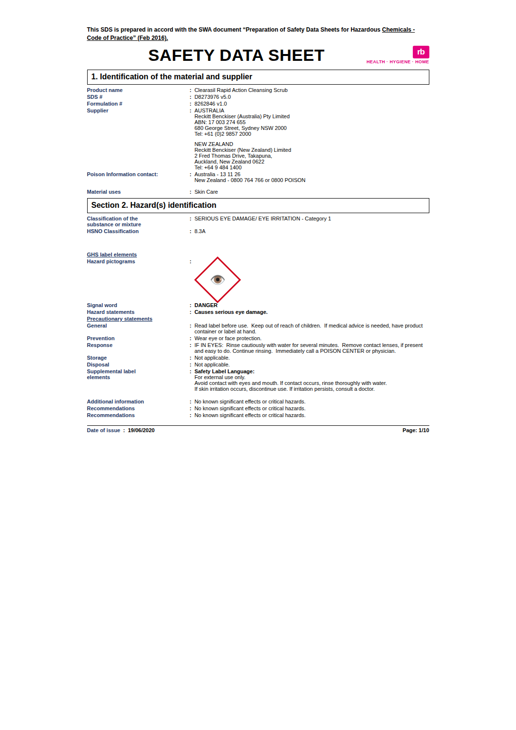This SDS is prepared in accord with the SWA document “Preparation of Safety Data Sheets for Hazardous Chemicals - Code of Practice” (Feb 2016).
SAFETY DATA SHEET
rb
HEALTH · HYGIENE · HOME
1. Identification of the material and supplier
| Product name | : | Clearasil Rapid Action Cleansing Scrub |
| SDS # | : | D8273976 v5.0 |
| Formulation # | : | 8262846 v1.0 |
| Supplier | : | AUSTRALIA Reckitt Benckiser (Australia) Pty Limited ABN: 17 003 274 655 680 George Street, Sydney NSW 2000 Tel: +61 (0)2 9857 2000 NEW ZEALAND Reckitt Benckiser (New Zealand) Limited 2 Fred Thomas Drive, Takapuna, Auckland, New Zealand 0622 Tel: +64 9 484 1400 |
| Poison Information contact: | : | Australia - 13 11 26 New Zealand - 0800 764 766 or 0800 POISON |
| Material uses | : | Skin Care |
Section 2. Hazard(s) identification
| Classification of the substance or mixture | : | SERIOUS EYE DAMAGE/ EYE IRRITATION - Category 1 |
| HSNO Classification | : | 8.3A |
| GHS label elements | | |
| Hazard pictograms | : | 👁️ |
| Signal word | : | DANGER |
| Hazard statements | : | Causes serious eye damage. |
| Precautionary statements | | |
| General | : | Read label before use. Keep out of reach of children. If medical advice is needed, have product container or label at hand. |
| Prevention | : | Wear eye or face protection. |
| Response | : | IF IN EYES: Rinse cautiously with water for several minutes. Remove contact lenses, if present and easy to do. Continue rinsing. Immediately call a POISON CENTER or physician. |
| Storage | : | Not applicable. |
| Disposal | : | Not applicable. |
| Supplemental label elements | : | Safety Label Language: For external use only. Avoid contact with eyes and mouth. If contact occurs, rinse thoroughly with water. If skin irritation occurs, discontinue use. If irritation persists, consult a doctor. |
| Additional information | : | No known significant effects or critical hazards. |
| Recommendations | : | No known significant effects or critical hazards. |
| Recommendations | : | No known significant effects or critical hazards. |
Date of issue : 19/06/2020
Page: 1/10